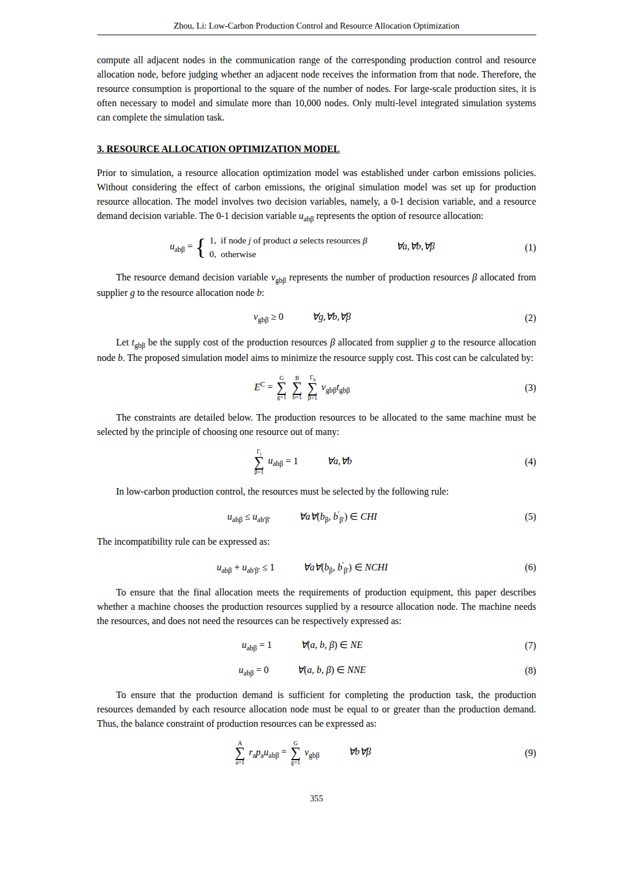Zhou, Li: Low-Carbon Production Control and Resource Allocation Optimization
compute all adjacent nodes in the communication range of the corresponding production control and resource allocation node, before judging whether an adjacent node receives the information from that node. Therefore, the resource consumption is proportional to the square of the number of nodes. For large-scale production sites, it is often necessary to model and simulate more than 10,000 nodes. Only multi-level integrated simulation systems can complete the simulation task.
3. RESOURCE ALLOCATION OPTIMIZATION MODEL
Prior to simulation, a resource allocation optimization model was established under carbon emissions policies. Without considering the effect of carbon emissions, the original simulation model was set up for production resource allocation. The model involves two decision variables, namely, a 0-1 decision variable, and a resource demand decision variable. The 0-1 decision variable uabβ represents the option of resource allocation:
uabβ = {
1, if node j of product a selects resources β
0, otherwise
∀a,∀b,∀β
(1)
The resource demand decision variable vgbβ represents the number of production resources β allocated from supplier g to the resource allocation node b:
vgbβ ≥ 0 ∀g,∀b,∀β
(2)
Let tgbβ be the supply cost of the production resources β allocated from supplier g to the resource allocation node b. The proposed simulation model aims to minimize the resource supply cost. This cost can be calculated by:
EC = G∑g=1 B∑b=1 Γb∑β=1 vgbβtgbβ
(3)
The constraints are detailed below. The production resources to be allocated to the same machine must be selected by the principle of choosing one resource out of many:
Γj∑β=1 uabβ = 1 ∀a,∀b
(4)
In low-carbon production control, the resources must be selected by the following rule:
uabβ ≤ uab'β' ∀a∀(bβ, b'β') ∈ CHI
(5)
The incompatibility rule can be expressed as:
uabβ + uab'β' ≤ 1 ∀a∀(bβ, b'β') ∈ NCHI
(6)
To ensure that the final allocation meets the requirements of production equipment, this paper describes whether a machine chooses the production resources supplied by a resource allocation node. The machine needs the resources, and does not need the resources can be respectively expressed as:
uabβ = 1 ∀(a, b, β) ∈ NE
(7)
uabβ = 0 ∀(a, b, β) ∈ NNE
(8)
To ensure that the production demand is sufficient for completing the production task, the production resources demanded by each resource allocation node must be equal to or greater than the production demand. Thus, the balance constraint of production resources can be expressed as:
A∑a=1 rapauabβ = G∑g=1 vgbβ ∀b∀β
(9)
355